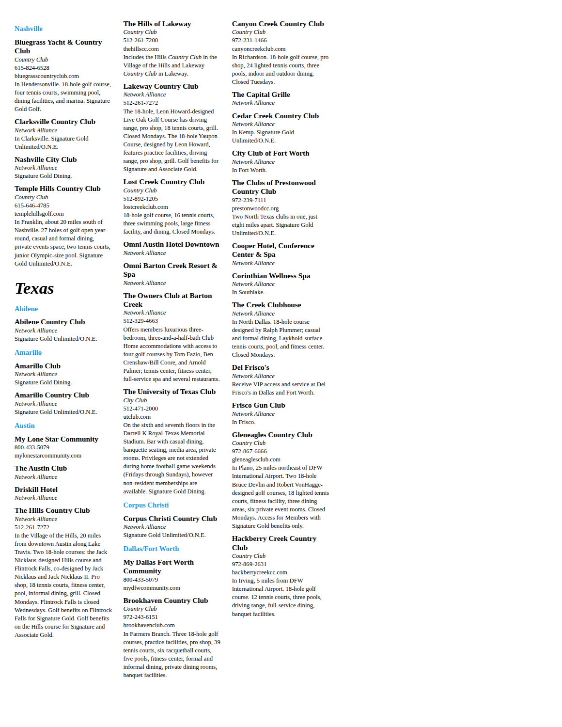Nashville
Bluegrass Yacht & Country Club
Country Club
615-824-6528
bluegrasscountryclub.com
In Hendersonville. 18-hole golf course, four tennis courts, swimming pool, dining facilities, and marina. Signature Gold Golf.
Clarksville Country Club
Network Alliance
In Clarksville. Signature Gold Unlimited/O.N.E.
Nashville City Club
Network Alliance
Signature Gold Dining.
Temple Hills Country Club
Country Club
615-646-4785
templehillsgolf.com
In Franklin, about 20 miles south of Nashville. 27 holes of golf open year-round, casual and formal dining, private events space, two tennis courts, junior Olympic-size pool. Signature Gold Unlimited/O.N.E.
Texas
Abilene
Abilene Country Club
Network Alliance
Signature Gold Unlimited/O.N.E.
Amarillo
Amarillo Club
Network Alliance
Signature Gold Dining.
Amarillo Country Club
Network Alliance
Signature Gold Unlimited/O.N.E.
Austin
My Lone Star Community
800-433-5079
mylonestarcommunity.com
The Austin Club
Network Alliance
Driskill Hotel
Network Alliance
The Hills Country Club
Network Alliance
512-261-7272
In the Village of the Hills, 20 miles from downtown Austin along Lake Travis. Two 18-hole courses: the Jack Nicklaus-designed Hills course and Flintrock Falls, co-designed by Jack Nicklaus and Jack Nicklaus II. Pro shop, 18 tennis courts, fitness center, pool, informal dining, grill. Closed Mondays. Flintrock Falls is closed Wednesdays. Golf benefits on Flintrock Falls for Signature Gold. Golf benefits on the Hills course for Signature and Associate Gold.
The Hills of Lakeway
Country Club
512-261-7200
thehillscc.com
Includes the Hills Country Club in the Village of the Hills and Lakeway Country Club in Lakeway.
Lakeway Country Club
Network Alliance
512-261-7272
The 18-hole, Leon Howard-designed Live Oak Golf Course has driving range, pro shop, 18 tennis courts, grill. Closed Mondays. The 18-hole Yaupon Course, designed by Leon Howard, features practice facilities, driving range, pro shop, grill. Golf benefits for Signature and Associate Gold.
Lost Creek Country Club
Country Club
512-892-1205
lostcreekclub.com
18-hole golf course, 16 tennis courts, three swimming pools, large fitness facility, and dining. Closed Mondays.
Omni Austin Hotel Downtown
Network Alliance
Omni Barton Creek Resort & Spa
Network Alliance
The Owners Club at Barton Creek
Network Alliance
512-329-4663
Offers members luxurious three-bedroom, three-and-a-half-bath Club Home accommodations with access to four golf courses by Tom Fazio, Ben Crenshaw/Bill Coore, and Arnold Palmer; tennis center, fitness center, full-service spa and several restaurants.
The University of Texas Club
City Club
512-471-2000
utclub.com
On the sixth and seventh floors in the Darrell K Royal-Texas Memorial Stadium. Bar with casual dining, banquette seating, media area, private rooms. Privileges are not extended during home football game weekends (Fridays through Sundays), however non-resident memberships are available. Signature Gold Dining.
Corpus Christi
Corpus Christi Country Club
Network Alliance
Signature Gold Unlimited/O.N.E.
Dallas/Fort Worth
My Dallas Fort Worth Community
800-433-5079
mydfwcommunity.com
Brookhaven Country Club
Country Club
972-243-6151
brookhavenclub.com
In Farmers Branch. Three 18-hole golf courses, practice facilities, pro shop, 39 tennis courts, six racquetball courts, five pools, fitness center, formal and informal dining, private dining rooms, banquet facilities.
Canyon Creek Country Club
Country Club
972-231-1466
canyoncreekclub.com
In Richardson. 18-hole golf course, pro shop, 24 lighted tennis courts, three pools, indoor and outdoor dining. Closed Tuesdays.
The Capital Grille
Network Alliance
Cedar Creek Country Club
Network Alliance
In Kemp. Signature Gold Unlimited/O.N.E.
City Club of Fort Worth
Network Alliance
In Fort Worth.
The Clubs of Prestonwood Country Club
972-239-7111
prestonwoodcc.org
Two North Texas clubs in one, just eight miles apart. Signature Gold Unlimited/O.N.E.
Cooper Hotel, Conference Center & Spa
Network Alliance
Corinthian Wellness Spa
Network Alliance
In Southlake.
The Creek Clubhouse
Network Alliance
In North Dallas. 18-hole course designed by Ralph Plummer; casual and formal dining, Laykhold-surface tennis courts, pool, and fitness center. Closed Mondays.
Del Frisco's
Network Alliance
Receive VIP access and service at Del Frisco's in Dallas and Fort Worth.
Frisco Gun Club
Network Alliance
In Frisco.
Gleneagles Country Club
Country Club
972-867-6666
gleneaglesclub.com
In Plano, 25 miles northeast of DFW International Airport. Two 18-hole Bruce Devlin and Robert VonHagge-designed golf courses, 18 lighted tennis courts, fitness facility, three dining areas, six private event rooms. Closed Mondays. Access for Members with Signature Gold benefits only.
Hackberry Creek Country Club
Country Club
972-869-2631
hackberrycreekcc.com
In Irving, 5 miles from DFW International Airport. 18-hole golf course. 12 tennis courts, three pools, driving range, full-service dining, banquet facilities.